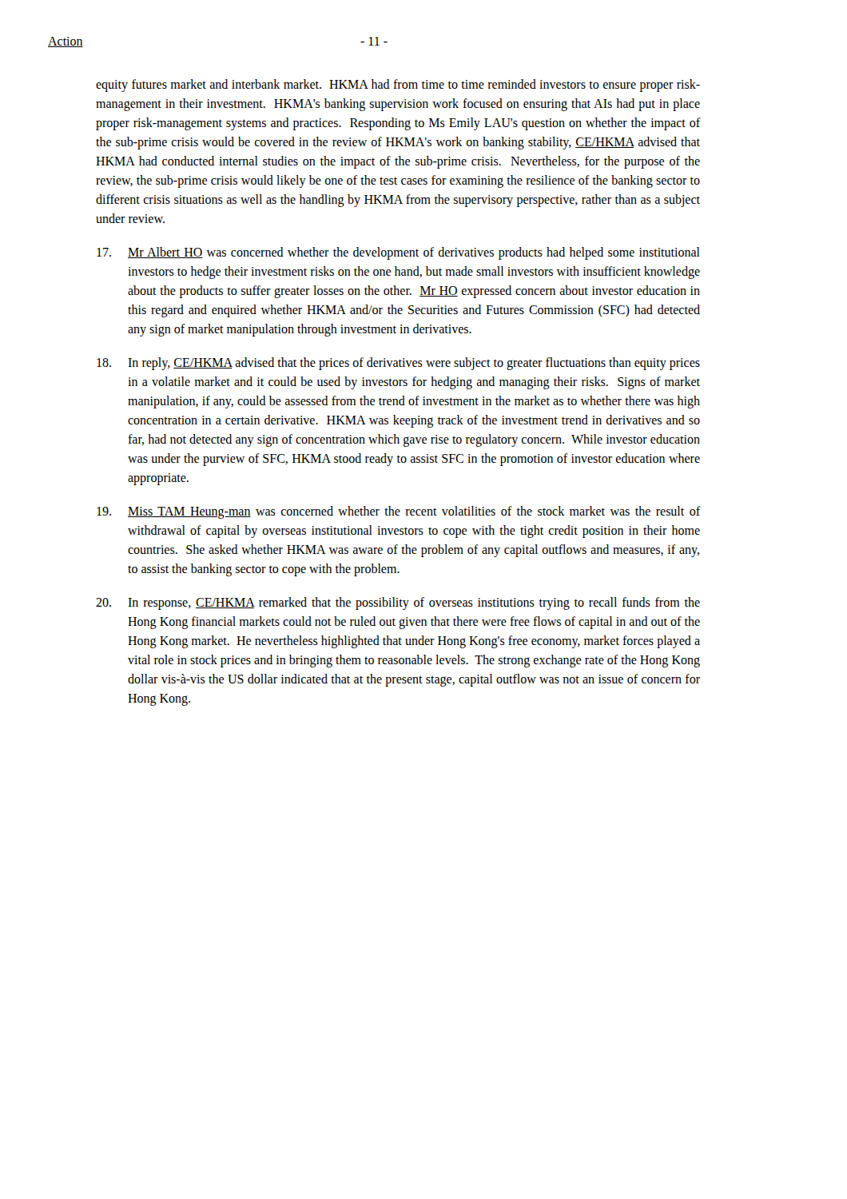Action
- 11 -
equity futures market and interbank market. HKMA had from time to time reminded investors to ensure proper risk-management in their investment. HKMA's banking supervision work focused on ensuring that AIs had put in place proper risk-management systems and practices. Responding to Ms Emily LAU's question on whether the impact of the sub-prime crisis would be covered in the review of HKMA's work on banking stability, CE/HKMA advised that HKMA had conducted internal studies on the impact of the sub-prime crisis. Nevertheless, for the purpose of the review, the sub-prime crisis would likely be one of the test cases for examining the resilience of the banking sector to different crisis situations as well as the handling by HKMA from the supervisory perspective, rather than as a subject under review.
17.
Mr Albert HO was concerned whether the development of derivatives products had helped some institutional investors to hedge their investment risks on the one hand, but made small investors with insufficient knowledge about the products to suffer greater losses on the other. Mr HO expressed concern about investor education in this regard and enquired whether HKMA and/or the Securities and Futures Commission (SFC) had detected any sign of market manipulation through investment in derivatives.
18.
In reply, CE/HKMA advised that the prices of derivatives were subject to greater fluctuations than equity prices in a volatile market and it could be used by investors for hedging and managing their risks. Signs of market manipulation, if any, could be assessed from the trend of investment in the market as to whether there was high concentration in a certain derivative. HKMA was keeping track of the investment trend in derivatives and so far, had not detected any sign of concentration which gave rise to regulatory concern. While investor education was under the purview of SFC, HKMA stood ready to assist SFC in the promotion of investor education where appropriate.
19.
Miss TAM Heung-man was concerned whether the recent volatilities of the stock market was the result of withdrawal of capital by overseas institutional investors to cope with the tight credit position in their home countries. She asked whether HKMA was aware of the problem of any capital outflows and measures, if any, to assist the banking sector to cope with the problem.
20.
In response, CE/HKMA remarked that the possibility of overseas institutions trying to recall funds from the Hong Kong financial markets could not be ruled out given that there were free flows of capital in and out of the Hong Kong market. He nevertheless highlighted that under Hong Kong's free economy, market forces played a vital role in stock prices and in bringing them to reasonable levels. The strong exchange rate of the Hong Kong dollar vis-à-vis the US dollar indicated that at the present stage, capital outflow was not an issue of concern for Hong Kong.